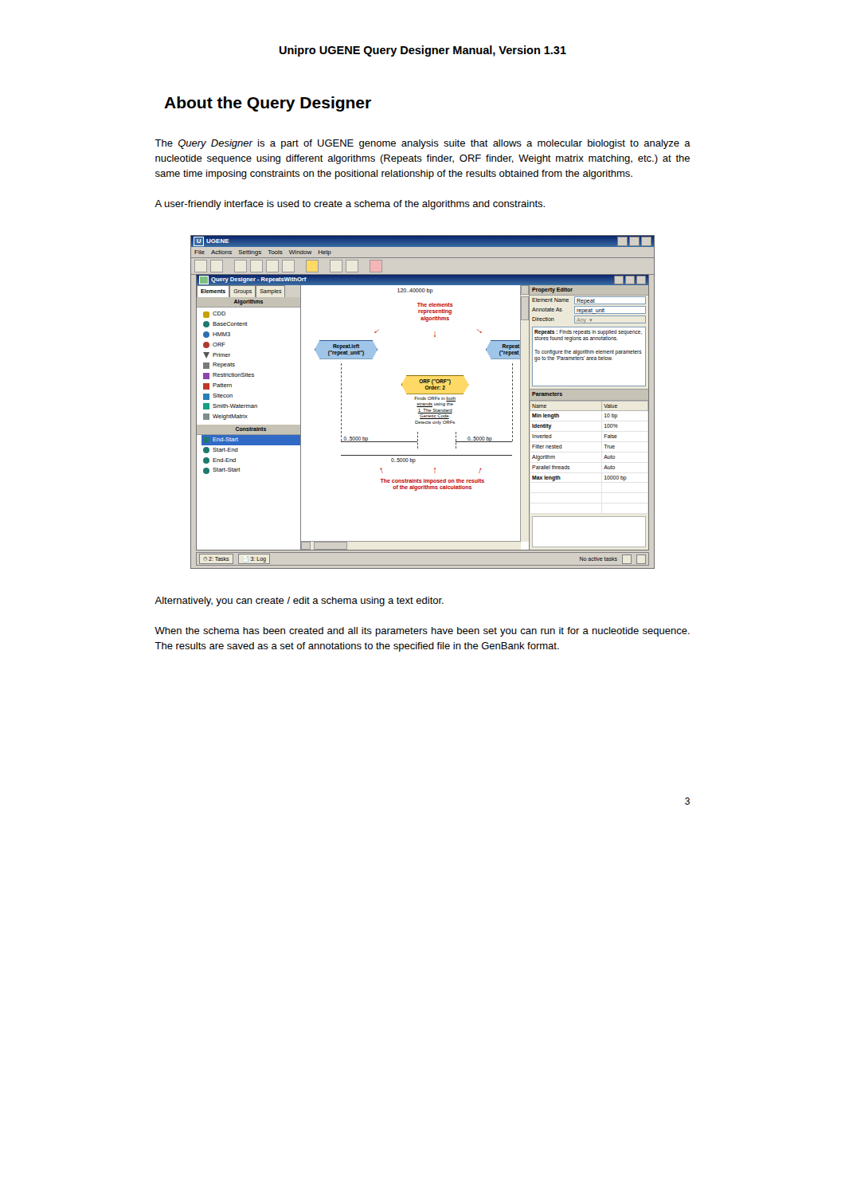Unipro UGENE Query Designer Manual, Version 1.31
About the Query Designer
The Query Designer is a part of UGENE genome analysis suite that allows a molecular biologist to analyze a nucleotide sequence using different algorithms (Repeats finder, ORF finder, Weight matrix matching, etc.) at the same time imposing constraints on the positional relationship of the results obtained from the algorithms.
A user-friendly interface is used to create a schema of the algorithms and constraints.
U UGENE
File Actions Settings Tools Window Help
Query Designer - RepeatsWithOrf
Elements
Groups
Samples
Algorithms
CDD
BaseContent
HMM3
ORF
Primer
Repeats
RestrictionSites
Pattern
Sitecon
Smith-Waterman
WeightMatrix
Constraints
End-Start
Start-End
End-End
Start-Start
120..40000 bp
The elements
representing
algorithms
Repeat.left
("repeat_unit")
Repeat.right
("repeat_unit")
ORF ("ORF")
Order: 2
Finds ORFs in both
strands using the
1. The Standard
Genetic Code.
Detects only ORFs
0..5000 bp
0..5000 bp
0..5000 bp
The constraints imposed on the results
of the algorithms calculations
↓
←
→
↑
↑
↑
Property Editor
Element Name
Repeat
Annotate As
repeat_unit
Direction
Any ▾
Repeats : Finds repeats in supplied sequence, stores found regions as annotations.
To configure the algorithm element parameters go to the 'Parameters' area below.
Parameters
| Name | Value |
| --- | --- |
| Min length | 10 bp |
| Identity | 100% |
| Inverted | False |
| Filter nested | True |
| Algorithm | Auto |
| Parallel threads | Auto |
| Max length | 10000 bp |
⏱ 2: Tasks 📄 3: Log No active tasks
Alternatively, you can create / edit a schema using a text editor.
When the schema has been created and all its parameters have been set you can run it for a nucleotide sequence. The results are saved as a set of annotations to the specified file in the GenBank format.
3